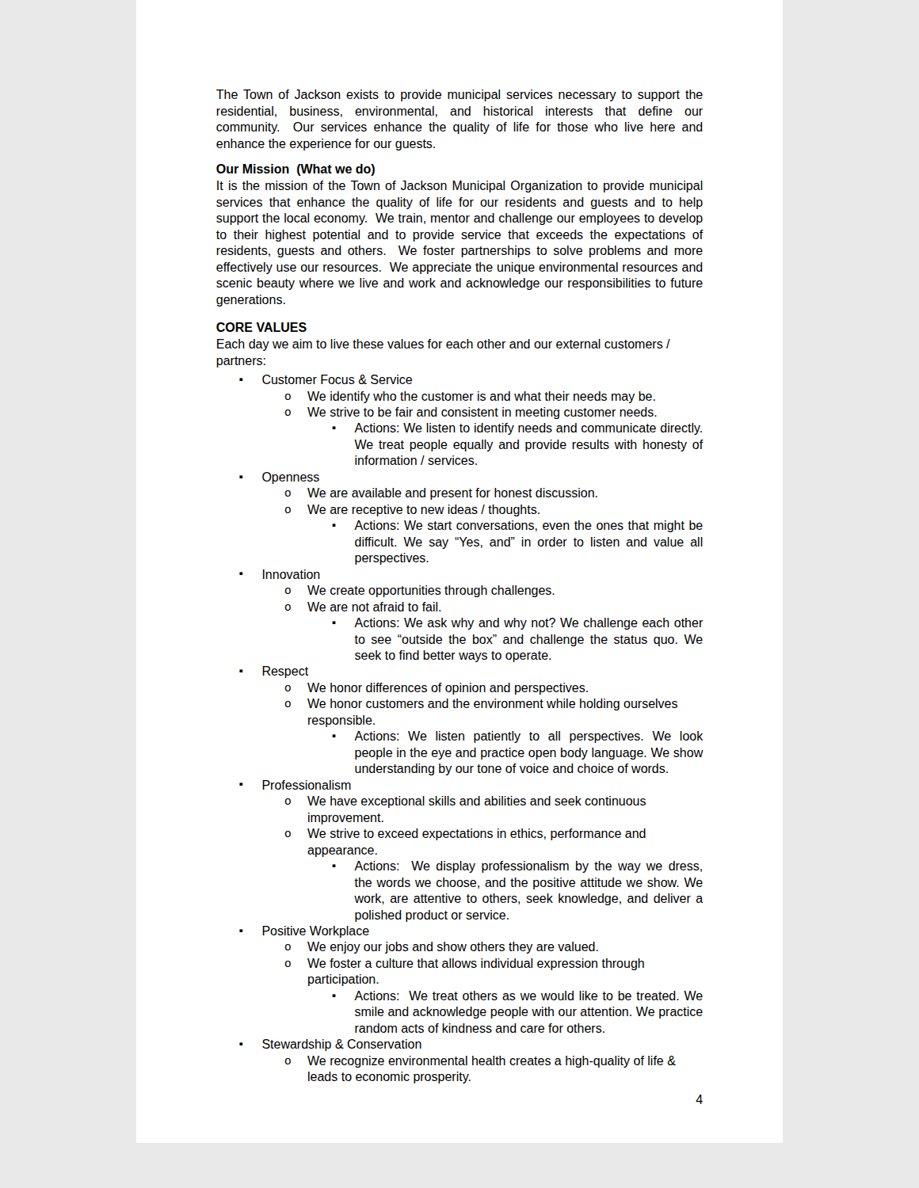The Town of Jackson exists to provide municipal services necessary to support the residential, business, environmental, and historical interests that define our community. Our services enhance the quality of life for those who live here and enhance the experience for our guests.
Our Mission (What we do)
It is the mission of the Town of Jackson Municipal Organization to provide municipal services that enhance the quality of life for our residents and guests and to help support the local economy. We train, mentor and challenge our employees to develop to their highest potential and to provide service that exceeds the expectations of residents, guests and others. We foster partnerships to solve problems and more effectively use our resources. We appreciate the unique environmental resources and scenic beauty where we live and work and acknowledge our responsibilities to future generations.
CORE VALUES
Each day we aim to live these values for each other and our external customers / partners:
Customer Focus & Service
We identify who the customer is and what their needs may be.
We strive to be fair and consistent in meeting customer needs.
Actions: We listen to identify needs and communicate directly. We treat people equally and provide results with honesty of information / services.
Openness
We are available and present for honest discussion.
We are receptive to new ideas / thoughts.
Actions: We start conversations, even the ones that might be difficult. We say “Yes, and” in order to listen and value all perspectives.
Innovation
We create opportunities through challenges.
We are not afraid to fail.
Actions: We ask why and why not? We challenge each other to see “outside the box” and challenge the status quo. We seek to find better ways to operate.
Respect
We honor differences of opinion and perspectives.
We honor customers and the environment while holding ourselves responsible.
Actions: We listen patiently to all perspectives. We look people in the eye and practice open body language. We show understanding by our tone of voice and choice of words.
Professionalism
We have exceptional skills and abilities and seek continuous improvement.
We strive to exceed expectations in ethics, performance and appearance.
Actions: We display professionalism by the way we dress, the words we choose, and the positive attitude we show. We work, are attentive to others, seek knowledge, and deliver a polished product or service.
Positive Workplace
We enjoy our jobs and show others they are valued.
We foster a culture that allows individual expression through participation.
Actions: We treat others as we would like to be treated. We smile and acknowledge people with our attention. We practice random acts of kindness and care for others.
Stewardship & Conservation
We recognize environmental health creates a high-quality of life & leads to economic prosperity.
4